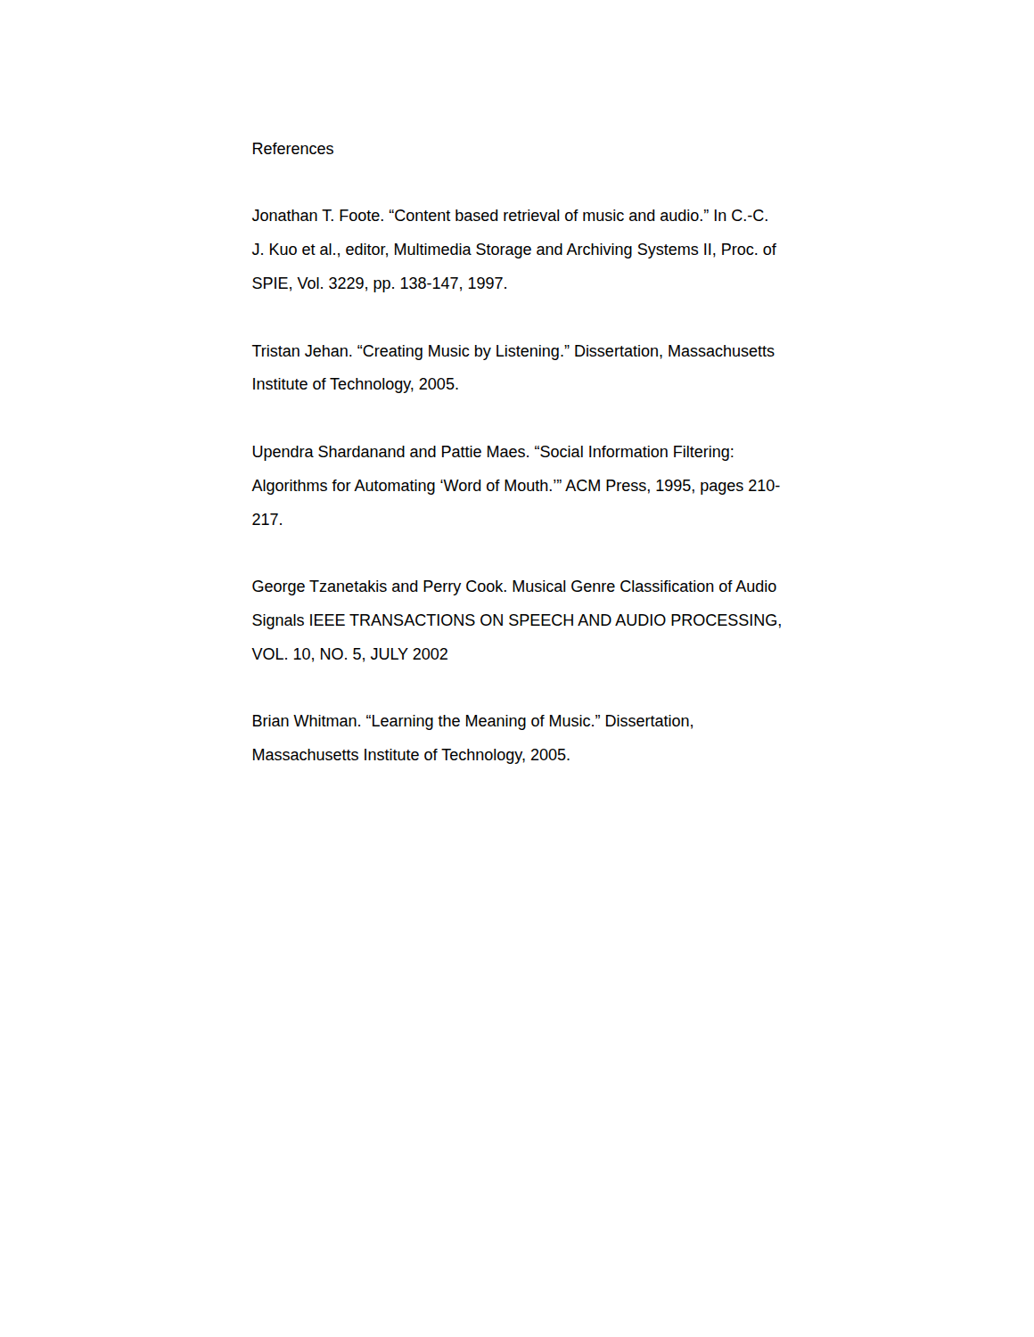References
Jonathan T. Foote. “Content based retrieval of music and audio.” In C.-C. J. Kuo et al., editor, Multimedia Storage and Archiving Systems II, Proc. of SPIE, Vol. 3229, pp. 138-147, 1997.
Tristan Jehan. “Creating Music by Listening.” Dissertation, Massachusetts Institute of Technology, 2005.
Upendra Shardanand and Pattie Maes. “Social Information Filtering: Algorithms for Automating ‘Word of Mouth.’” ACM Press, 1995, pages 210-217.
George Tzanetakis and Perry Cook. Musical Genre Classification of Audio Signals IEEE TRANSACTIONS ON SPEECH AND AUDIO PROCESSING, VOL. 10, NO. 5, JULY 2002
Brian Whitman. “Learning the Meaning of Music.” Dissertation, Massachusetts Institute of Technology, 2005.